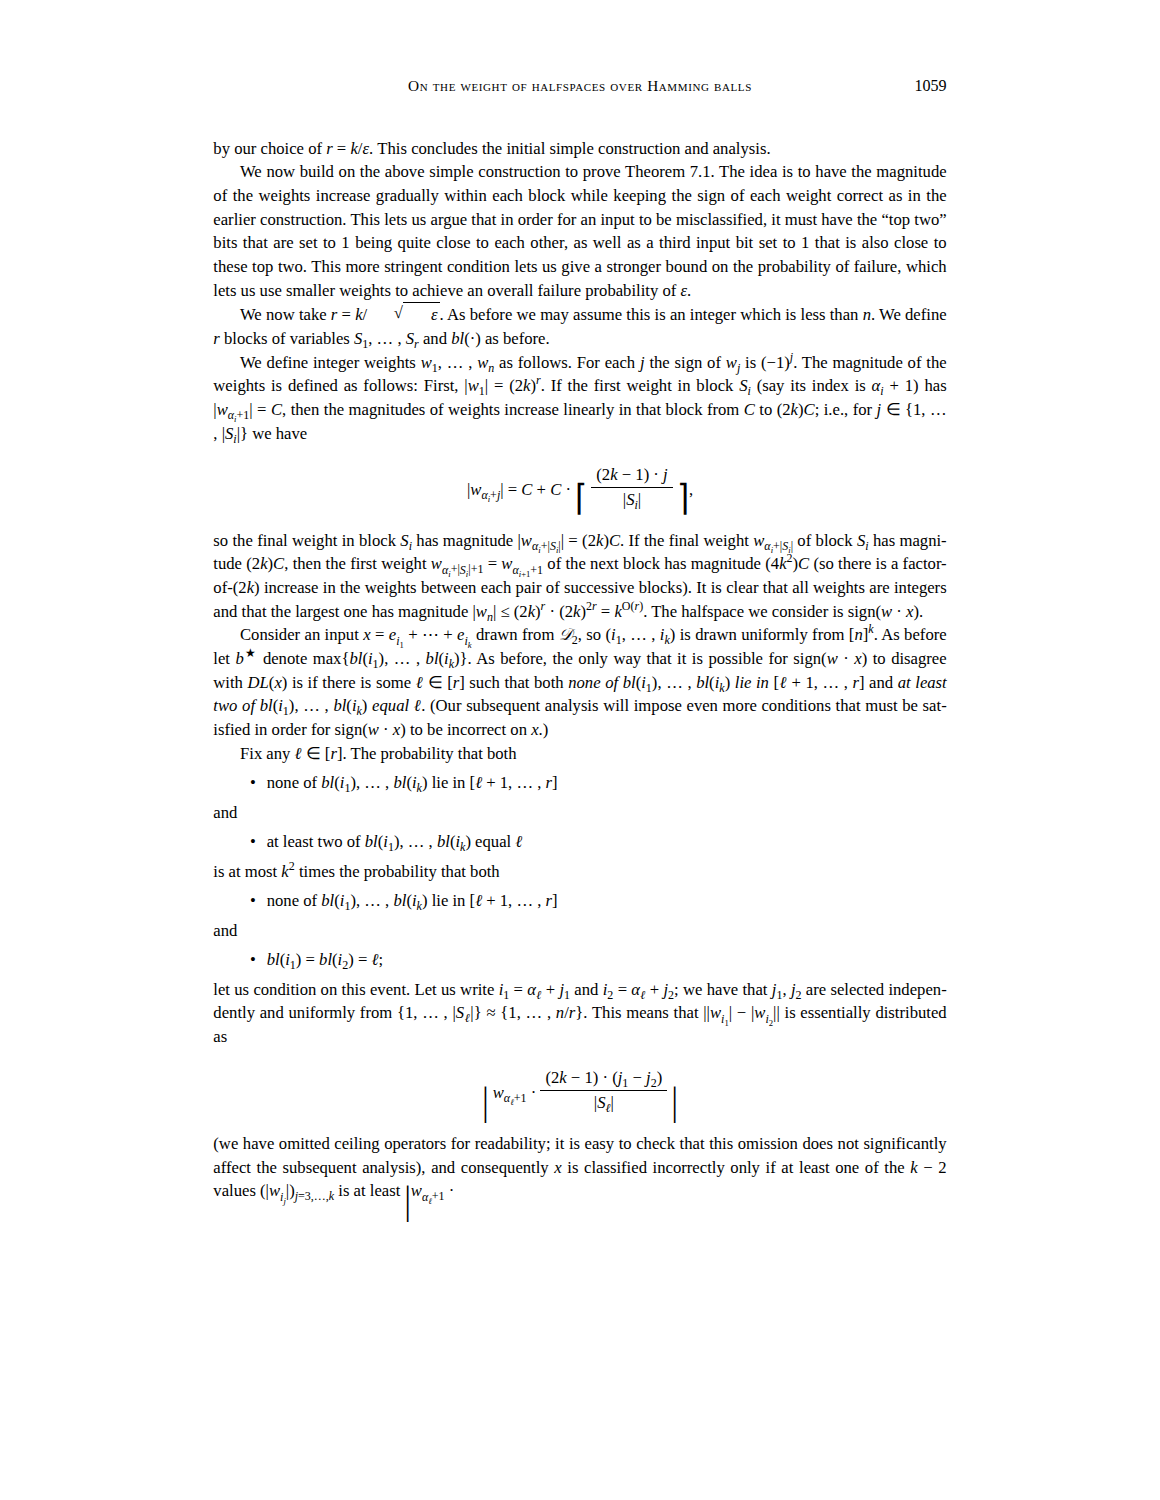On the weight of halfspaces over Hamming balls 1059
by our choice of r = k/ε. This concludes the initial simple construction and analysis.
We now build on the above simple construction to prove Theorem 7.1. The idea is to have the magnitude of the weights increase gradually within each block while keeping the sign of each weight correct as in the earlier construction. This lets us argue that in order for an input to be misclassified, it must have the “top two” bits that are set to 1 being quite close to each other, as well as a third input bit set to 1 that is also close to these top two. This more stringent condition lets us give a stronger bound on the probability of failure, which lets us use smaller weights to achieve an overall failure probability of ε.
We now take r = k/ε. As before we may assume this is an integer which is less than n. We define r blocks of variables S1, … , Sr and bl(·) as before.
We define integer weights w1, … , wn as follows. For each j the sign of wj is (−1)j. The magnitude of the weights is defined as follows: First, |w1| = (2k)r. If the first weight in block Si (say its index is αi + 1) has |wαi+1| = C, then the magnitudes of weights increase linearly in that block from C to (2k)C; i.e., for j ∈ {1, … , |Si|} we have
|wαi+j| = C + C · ⌈ (2k − 1) · j |Si| ⌉,
so the final weight in block Si has magnitude |wαi+|Si|| = (2k)C. If the final weight wαi+|Si| of block Si has magnitude (2k)C, then the first weight wαi+|Si|+1 = wαi+1+1 of the next block has magnitude (4k2)C (so there is a factor-of-(2k) increase in the weights between each pair of successive blocks). It is clear that all weights are integers and that the largest one has magnitude |wn| ≤ (2k)r · (2k)2r = kO(r). The halfspace we consider is sign(w · x).
Consider an input x = ei1 + ⋯ + eik drawn from 𝒟2, so (i1, … , ik) is drawn uniformly from [n]k. As before let b★ denote max{bl(i1), … , bl(ik)}. As before, the only way that it is possible for sign(w · x) to disagree with DL(x) is if there is some ℓ ∈ [r] such that both none of bl(i1), … , bl(ik) lie in [ℓ + 1, … , r] and at least two of bl(i1), … , bl(ik) equal ℓ. (Our subsequent analysis will impose even more conditions that must be satisfied in order for sign(w · x) to be incorrect on x.)
Fix any ℓ ∈ [r]. The probability that both
none of bl(i1), … , bl(ik) lie in [ℓ + 1, … , r]
and
at least two of bl(i1), … , bl(ik) equal ℓ
is at most k2 times the probability that both
none of bl(i1), … , bl(ik) lie in [ℓ + 1, … , r]
and
bl(i1) = bl(i2) = ℓ;
let us condition on this event. Let us write i1 = αℓ + j1 and i2 = αℓ + j2; we have that j1, j2 are selected independently and uniformly from {1, … , |Sℓ|} ≈ {1, … , n/r}. This means that ||wi1| − |wi2|| is essentially distributed as
| wαℓ+1 · (2k − 1) · (j1 − j2) |Sℓ| |
(we have omitted ceiling operators for readability; it is easy to check that this omission does not significantly affect the subsequent analysis), and consequently x is classified incorrectly only if at least one of the k − 2 values (|wij|)j=3,…,k is at least |wαℓ+1 ·